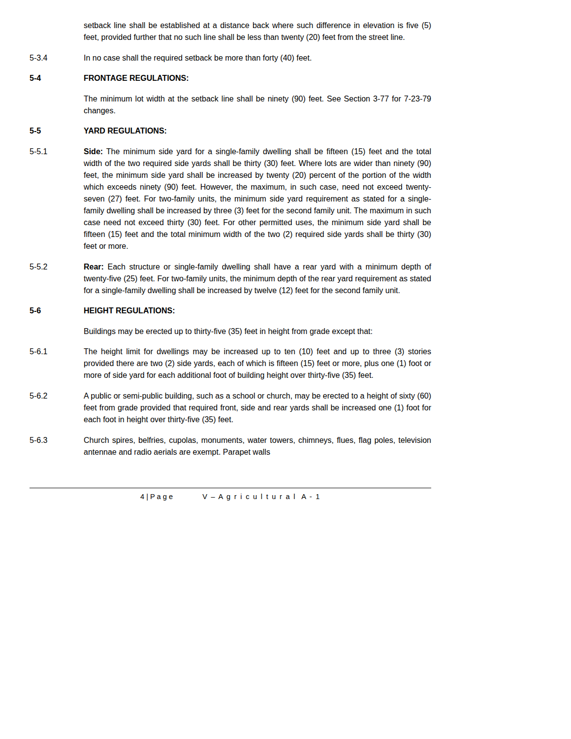setback line shall be established at a distance back where such difference in elevation is five (5) feet, provided further that no such line shall be less than twenty (20) feet from the street line.
5-3.4
In no case shall the required setback be more than forty (40) feet.
5-4
FRONTAGE REGULATIONS:
The minimum lot width at the setback line shall be ninety (90) feet. See Section 3-77 for 7-23-79 changes.
5-5
YARD REGULATIONS:
5-5.1
Side: The minimum side yard for a single-family dwelling shall be fifteen (15) feet and the total width of the two required side yards shall be thirty (30) feet. Where lots are wider than ninety (90) feet, the minimum side yard shall be increased by twenty (20) percent of the portion of the width which exceeds ninety (90) feet. However, the maximum, in such case, need not exceed twenty-seven (27) feet. For two-family units, the minimum side yard requirement as stated for a single-family dwelling shall be increased by three (3) feet for the second family unit. The maximum in such case need not exceed thirty (30) feet. For other permitted uses, the minimum side yard shall be fifteen (15) feet and the total minimum width of the two (2) required side yards shall be thirty (30) feet or more.
5-5.2
Rear: Each structure or single-family dwelling shall have a rear yard with a minimum depth of twenty-five (25) feet. For two-family units, the minimum depth of the rear yard requirement as stated for a single-family dwelling shall be increased by twelve (12) feet for the second family unit.
5-6
HEIGHT REGULATIONS:
Buildings may be erected up to thirty-five (35) feet in height from grade except that:
5-6.1
The height limit for dwellings may be increased up to ten (10) feet and up to three (3) stories provided there are two (2) side yards, each of which is fifteen (15) feet or more, plus one (1) foot or more of side yard for each additional foot of building height over thirty-five (35) feet.
5-6.2
A public or semi-public building, such as a school or church, may be erected to a height of sixty (60) feet from grade provided that required front, side and rear yards shall be increased one (1) foot for each foot in height over thirty-five (35) feet.
5-6.3
Church spires, belfries, cupolas, monuments, water towers, chimneys, flues, flag poles, television antennae and radio aerials are exempt. Parapet walls
4 | P a g e V – A g r i c u l t u r a l A - 1